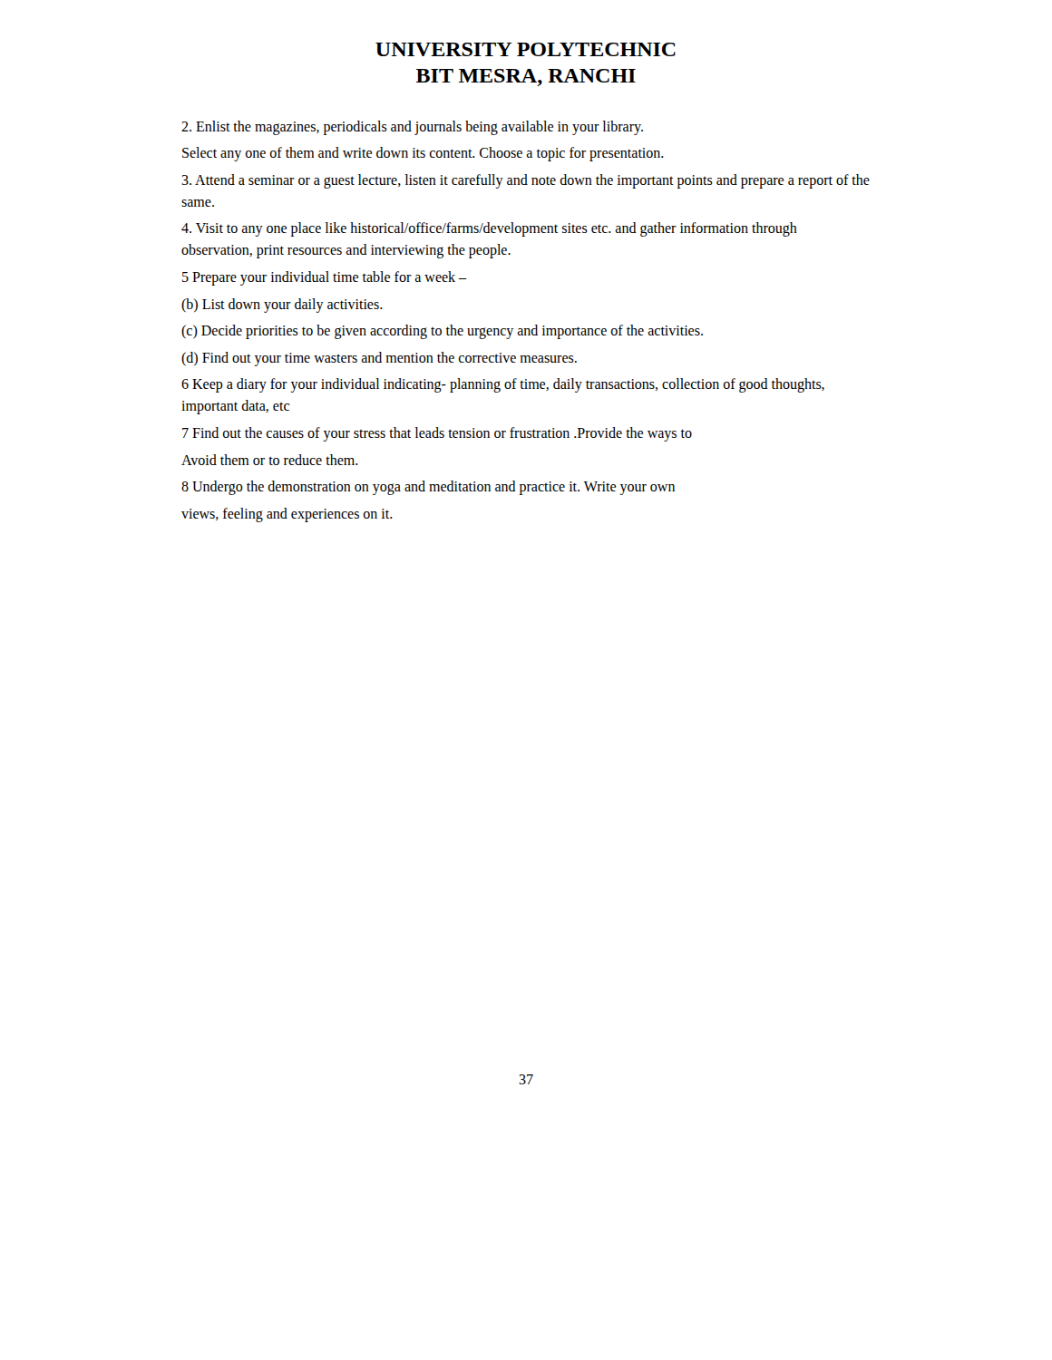UNIVERSITY POLYTECHNIC
BIT MESRA, RANCHI
2. Enlist the magazines, periodicals and journals being available in your library.
Select any one of them and write down its content. Choose a topic for presentation.
3. Attend a seminar or a guest lecture, listen it carefully and note down the important points and prepare a report of the same.
4. Visit to any one place like historical/office/farms/development sites etc. and gather information through observation, print resources and interviewing the people.
5 Prepare your individual time table for a week –
(b) List down your daily activities.
(c) Decide priorities to be given according to the urgency and importance of the activities.
(d) Find out your time wasters and mention the corrective measures.
6 Keep a diary for your individual indicating- planning of time, daily transactions, collection of good thoughts, important data, etc
7 Find out the causes of your stress that leads tension or frustration .Provide the ways to
Avoid them or to reduce them.
8 Undergo the demonstration on yoga and meditation and practice it. Write your own
views, feeling and experiences on it.
37